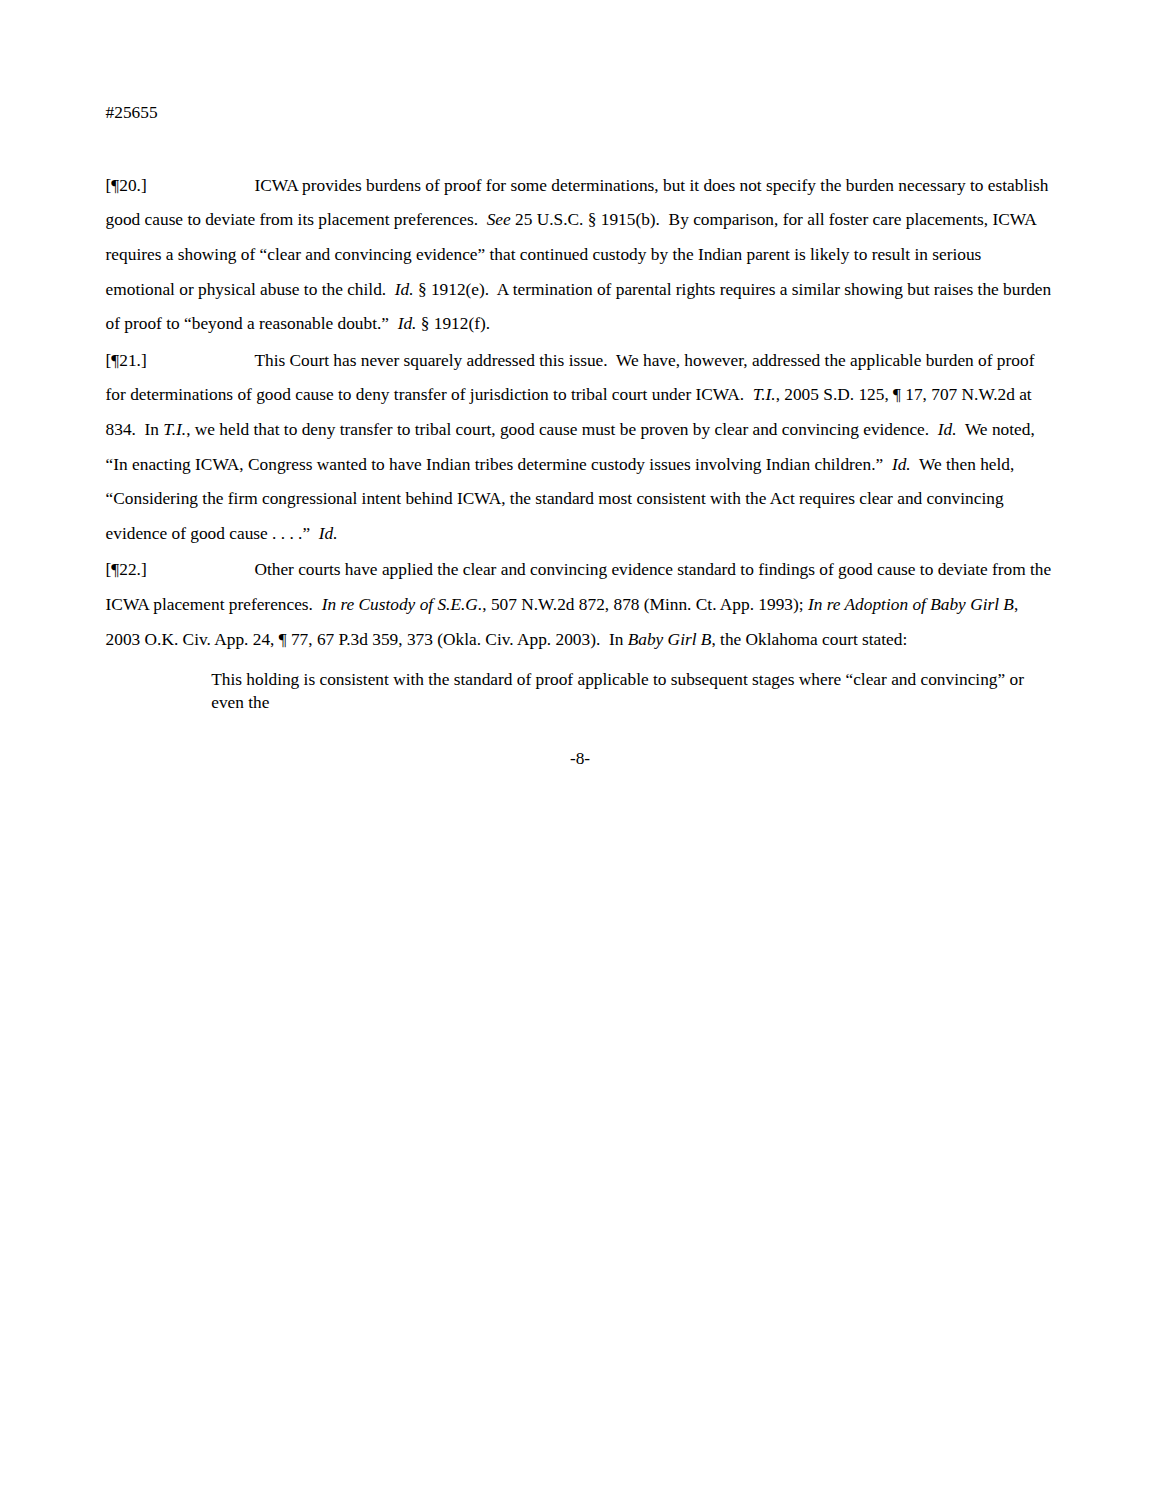#25655
[¶20.] ICWA provides burdens of proof for some determinations, but it does not specify the burden necessary to establish good cause to deviate from its placement preferences. See 25 U.S.C. § 1915(b). By comparison, for all foster care placements, ICWA requires a showing of “clear and convincing evidence” that continued custody by the Indian parent is likely to result in serious emotional or physical abuse to the child. Id. § 1912(e). A termination of parental rights requires a similar showing but raises the burden of proof to “beyond a reasonable doubt.” Id. § 1912(f).
[¶21.] This Court has never squarely addressed this issue. We have, however, addressed the applicable burden of proof for determinations of good cause to deny transfer of jurisdiction to tribal court under ICWA. T.I., 2005 S.D. 125, ¶ 17, 707 N.W.2d at 834. In T.I., we held that to deny transfer to tribal court, good cause must be proven by clear and convincing evidence. Id. We noted, “In enacting ICWA, Congress wanted to have Indian tribes determine custody issues involving Indian children.” Id. We then held, “Considering the firm congressional intent behind ICWA, the standard most consistent with the Act requires clear and convincing evidence of good cause . . . .” Id.
[¶22.] Other courts have applied the clear and convincing evidence standard to findings of good cause to deviate from the ICWA placement preferences. In re Custody of S.E.G., 507 N.W.2d 872, 878 (Minn. Ct. App. 1993); In re Adoption of Baby Girl B, 2003 O.K. Civ. App. 24, ¶ 77, 67 P.3d 359, 373 (Okla. Civ. App. 2003). In Baby Girl B, the Oklahoma court stated:
This holding is consistent with the standard of proof applicable to subsequent stages where “clear and convincing” or even the
-8-